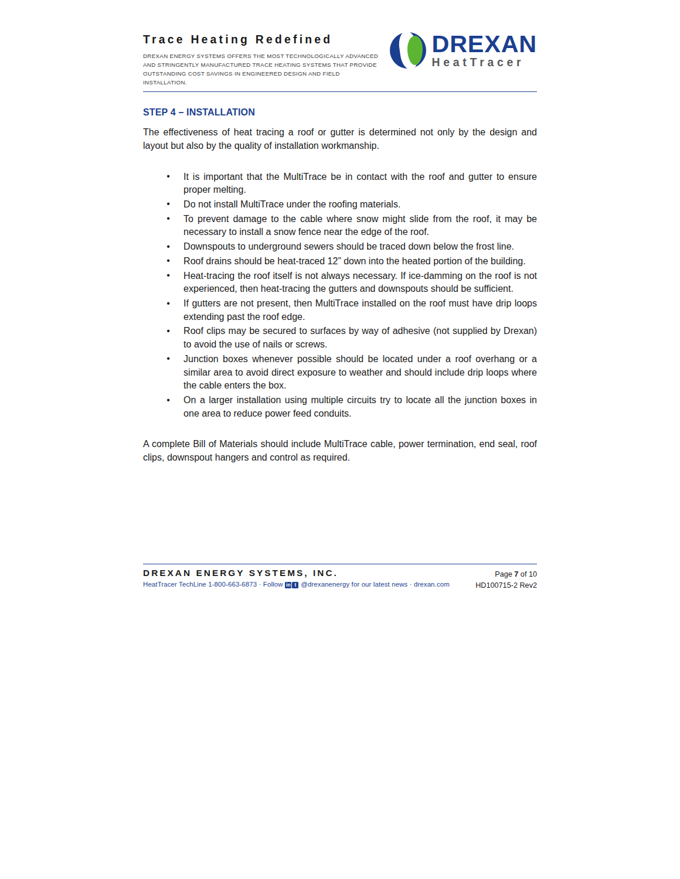Trace Heating Redefined
Drexan Energy Systems offers the most technologically advanced and stringently manufactured trace heating systems that provide outstanding cost savings in engineered design and field installation.
DREXAN HeatTracer
STEP 4 – INSTALLATION
The effectiveness of heat tracing a roof or gutter is determined not only by the design and layout but also by the quality of installation workmanship.
It is important that the MultiTrace be in contact with the roof and gutter to ensure proper melting.
Do not install MultiTrace under the roofing materials.
To prevent damage to the cable where snow might slide from the roof, it may be necessary to install a snow fence near the edge of the roof.
Downspouts to underground sewers should be traced down below the frost line.
Roof drains should be heat-traced 12” down into the heated portion of the building.
Heat-tracing the roof itself is not always necessary. If ice-damming on the roof is not experienced, then heat-tracing the gutters and downspouts should be sufficient.
If gutters are not present, then MultiTrace installed on the roof must have drip loops extending past the roof edge.
Roof clips may be secured to surfaces by way of adhesive (not supplied by Drexan) to avoid the use of nails or screws.
Junction boxes whenever possible should be located under a roof overhang or a similar area to avoid direct exposure to weather and should include drip loops where the cable enters the box.
On a larger installation using multiple circuits try to locate all the junction boxes in one area to reduce power feed conduits.
A complete Bill of Materials should include MultiTrace cable, power termination, end seal, roof clips, downspout hangers and control as required.
DREXAN ENERGY SYSTEMS, INC.
HeatTracer TechLine 1-800-663-6873 · Follow in t @drexanenergy for our latest news · drexan.com
Page 7 of 10
HD100715-2 Rev2